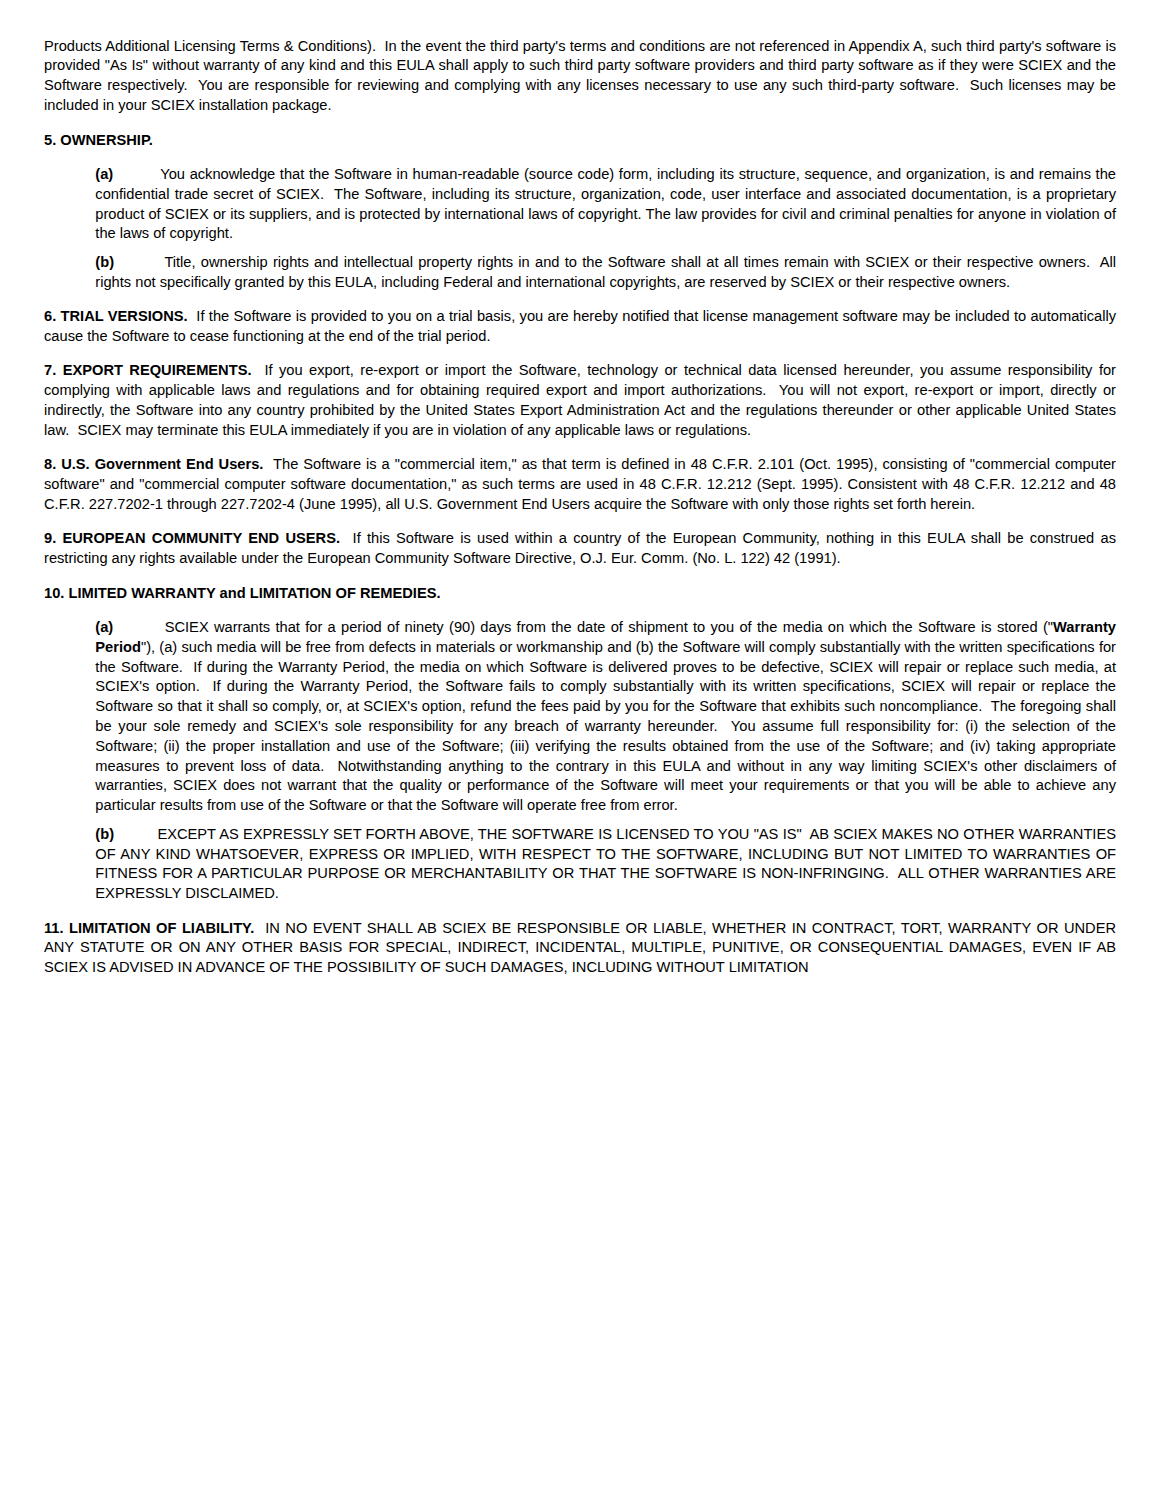Products Additional Licensing Terms & Conditions). In the event the third party's terms and conditions are not referenced in Appendix A, such third party's software is provided "As Is" without warranty of any kind and this EULA shall apply to such third party software providers and third party software as if they were SCIEX and the Software respectively. You are responsible for reviewing and complying with any licenses necessary to use any such third-party software. Such licenses may be included in your SCIEX installation package.
5. OWNERSHIP.
(a) You acknowledge that the Software in human-readable (source code) form, including its structure, sequence, and organization, is and remains the confidential trade secret of SCIEX. The Software, including its structure, organization, code, user interface and associated documentation, is a proprietary product of SCIEX or its suppliers, and is protected by international laws of copyright. The law provides for civil and criminal penalties for anyone in violation of the laws of copyright.
(b) Title, ownership rights and intellectual property rights in and to the Software shall at all times remain with SCIEX or their respective owners. All rights not specifically granted by this EULA, including Federal and international copyrights, are reserved by SCIEX or their respective owners.
6. TRIAL VERSIONS. If the Software is provided to you on a trial basis, you are hereby notified that license management software may be included to automatically cause the Software to cease functioning at the end of the trial period.
7. EXPORT REQUIREMENTS. If you export, re-export or import the Software, technology or technical data licensed hereunder, you assume responsibility for complying with applicable laws and regulations and for obtaining required export and import authorizations. You will not export, re-export or import, directly or indirectly, the Software into any country prohibited by the United States Export Administration Act and the regulations thereunder or other applicable United States law. SCIEX may terminate this EULA immediately if you are in violation of any applicable laws or regulations.
8. U.S. Government End Users. The Software is a "commercial item," as that term is defined in 48 C.F.R. 2.101 (Oct. 1995), consisting of "commercial computer software" and "commercial computer software documentation," as such terms are used in 48 C.F.R. 12.212 (Sept. 1995). Consistent with 48 C.F.R. 12.212 and 48 C.F.R. 227.7202-1 through 227.7202-4 (June 1995), all U.S. Government End Users acquire the Software with only those rights set forth herein.
9. EUROPEAN COMMUNITY END USERS. If this Software is used within a country of the European Community, nothing in this EULA shall be construed as restricting any rights available under the European Community Software Directive, O.J. Eur. Comm. (No. L. 122) 42 (1991).
10. LIMITED WARRANTY and LIMITATION OF REMEDIES.
(a) SCIEX warrants that for a period of ninety (90) days from the date of shipment to you of the media on which the Software is stored ("Warranty Period"), (a) such media will be free from defects in materials or workmanship and (b) the Software will comply substantially with the written specifications for the Software. If during the Warranty Period, the media on which Software is delivered proves to be defective, SCIEX will repair or replace such media, at SCIEX's option. If during the Warranty Period, the Software fails to comply substantially with its written specifications, SCIEX will repair or replace the Software so that it shall so comply, or, at SCIEX's option, refund the fees paid by you for the Software that exhibits such noncompliance. The foregoing shall be your sole remedy and SCIEX's sole responsibility for any breach of warranty hereunder. You assume full responsibility for: (i) the selection of the Software; (ii) the proper installation and use of the Software; (iii) verifying the results obtained from the use of the Software; and (iv) taking appropriate measures to prevent loss of data. Notwithstanding anything to the contrary in this EULA and without in any way limiting SCIEX's other disclaimers of warranties, SCIEX does not warrant that the quality or performance of the Software will meet your requirements or that you will be able to achieve any particular results from use of the Software or that the Software will operate free from error.
(b) EXCEPT AS EXPRESSLY SET FORTH ABOVE, THE SOFTWARE IS LICENSED TO YOU "AS IS" AB SCIEX MAKES NO OTHER WARRANTIES OF ANY KIND WHATSOEVER, EXPRESS OR IMPLIED, WITH RESPECT TO THE SOFTWARE, INCLUDING BUT NOT LIMITED TO WARRANTIES OF FITNESS FOR A PARTICULAR PURPOSE OR MERCHANTABILITY OR THAT THE SOFTWARE IS NON-INFRINGING. ALL OTHER WARRANTIES ARE EXPRESSLY DISCLAIMED.
11. LIMITATION OF LIABILITY. IN NO EVENT SHALL AB SCIEX BE RESPONSIBLE OR LIABLE, WHETHER IN CONTRACT, TORT, WARRANTY OR UNDER ANY STATUTE OR ON ANY OTHER BASIS FOR SPECIAL, INDIRECT, INCIDENTAL, MULTIPLE, PUNITIVE, OR CONSEQUENTIAL DAMAGES, EVEN IF AB SCIEX IS ADVISED IN ADVANCE OF THE POSSIBILITY OF SUCH DAMAGES, INCLUDING WITHOUT LIMITATION